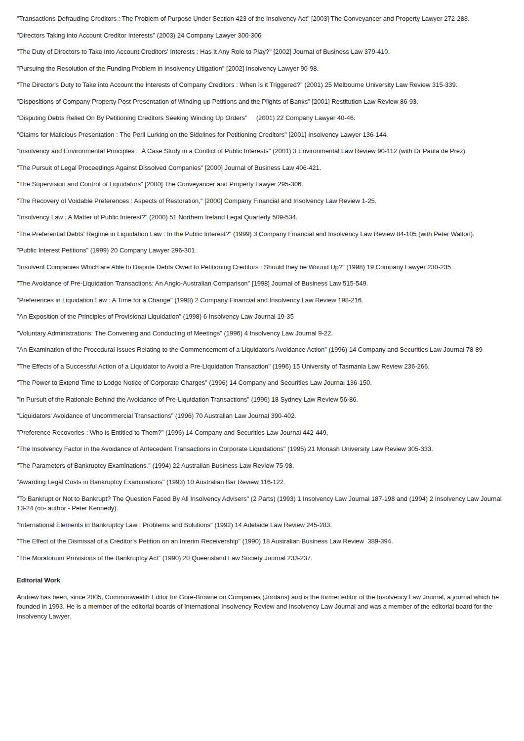"Transactions Defrauding Creditors : The Problem of Purpose Under Section 423 of the Insolvency Act" [2003] The Conveyancer and Property Lawyer 272-288.
"Directors Taking into Account Creditor Interests" (2003) 24 Company Lawyer 300-306
"The Duty of Directors to Take Into Account Creditors' Interests : Has It Any Role to Play?" [2002] Journal of Business Law 379-410.
"Pursuing the Resolution of the Funding Problem in Insolvency Litigation" [2002] Insolvency Lawyer 90-98.
"The Director's Duty to Take into Account the Interests of Company Creditors : When is it Triggered?" (2001) 25 Melbourne University Law Review 315-339.
"Dispositions of Company Property Post-Presentation of Winding-up Petitions and the Plights of Banks" [2001] Restitution Law Review 86-93.
"Disputing Debts Relied On By Petitioning Creditors Seeking Winding Up Orders" (2001) 22 Company Lawyer 40-46.
"Claims for Malicious Presentation : The Peril Lurking on the Sidelines for Petitioning Creditors" [2001] Insolvency Lawyer 136-144.
"Insolvency and Environmental Principles : A Case Study in a Conflict of Public Interests" (2001) 3 Environmental Law Review 90-112 (with Dr Paula de Prez).
"The Pursuit of Legal Proceedings Against Dissolved Companies" [2000] Journal of Business Law 406-421.
"The Supervision and Control of Liquidators" [2000] The Conveyancer and Property Lawyer 295-306.
"The Recovery of Voidable Preferences : Aspects of Restoration," [2000] Company Financial and Insolvency Law Review 1-25.
"Insolvency Law : A Matter of Public Interest?" (2000) 51 Northern Ireland Legal Quarterly 509-534.
"The Preferential Debts' Regime in Liquidation Law : In the Public Interest?" (1999) 3 Company Financial and Insolvency Law Review 84-105 (with Peter Walton).
"Public Interest Petitions" (1999) 20 Company Lawyer 296-301.
"Insolvent Companies Which are Able to Dispute Debts Owed to Petitioning Creditors : Should they be Wound Up?" (1998) 19 Company Lawyer 230-235.
"The Avoidance of Pre-Liquidation Transactions: An Anglo-Australian Comparison" [1998] Journal of Business Law 515-549.
"Preferences in Liquidation Law : A Time for a Change" (1998) 2 Company Financial and Insolvency Law Review 198-216.
"An Exposition of the Principles of Provisional Liquidation" (1998) 6 Insolvency Law Journal 19-35
"Voluntary Administrations: The Convening and Conducting of Meetings" (1996) 4 Insolvency Law Journal 9-22.
"An Examination of the Procedural Issues Relating to the Commencement of a Liquidator's Avoidance Action" (1996) 14 Company and Securities Law Journal 78-89
"The Effects of a Successful Action of a Liquidator to Avoid a Pre-Liquidation Transaction" (1996) 15 University of Tasmania Law Review 236-266.
"The Power to Extend Time to Lodge Notice of Corporate Charges" (1996) 14 Company and Securities Law Journal 136-150.
"In Pursuit of the Rationale Behind the Avoidance of Pre-Liquidation Transactions" (1996) 18 Sydney Law Review 56-86.
"Liquidators' Avoidance of Uncommercial Transactions" (1996) 70 Australian Law Journal 390-402.
"Preference Recoveries : Who is Entitled to Them?" (1996) 14 Company and Securities Law Journal 442-449,
"The Insolvency Factor in the Avoidance of Antecedent Transactions in Corporate Liquidations" (1995) 21 Monash University Law Review 305-333.
"The Parameters of Bankruptcy Examinations." (1994) 22 Australian Business Law Review 75-98.
"Awarding Legal Costs in Bankruptcy Examinations" (1993) 10 Australian Bar Review 116-122.
"To Bankrupt or Not to Bankrupt? The Question Faced By All Insolvency Advisers" (2 Parts) (1993) 1 Insolvency Law Journal 187-198 and (1994) 2 Insolvency Law Journal 13-24 (co- author - Peter Kennedy).
"International Elements in Bankruptcy Law : Problems and Solutions" (1992) 14 Adelaide Law Review 245-283.
"The Effect of the Dismissal of a Creditor's Petition on an Interim Receivership" (1990) 18 Australian Business Law Review 389-394.
"The Moratorium Provisions of the Bankruptcy Act" (1990) 20 Queensland Law Society Journal 233-237.
Editorial Work
Andrew has been, since 2005, Commonwealth Editor for Gore-Browne on Companies (Jordans) and is the former editor of the Insolvency Law Journal, a journal which he founded in 1993. He is a member of the editorial boards of International Insolvency Review and Insolvency Law Journal and was a member of the editorial board for the Insolvency Lawyer.